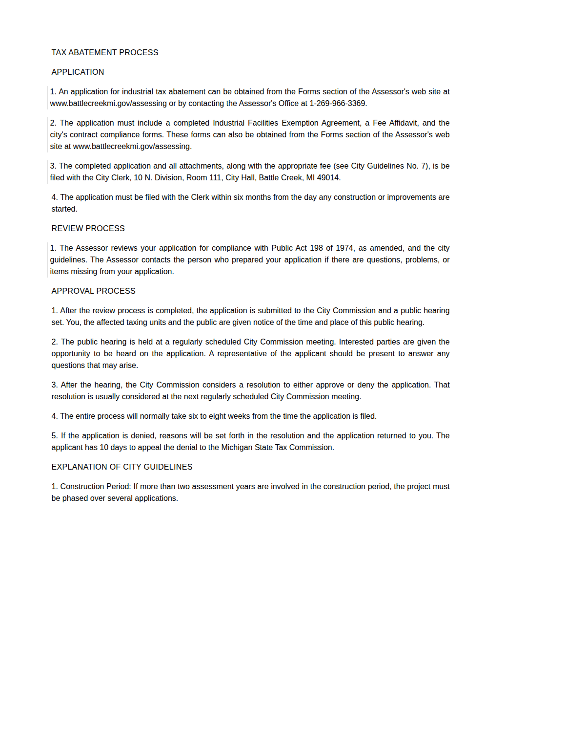TAX ABATEMENT PROCESS
APPLICATION
1. An application for industrial tax abatement can be obtained from the Forms section of the Assessor's web site at www.battlecreekmi.gov/assessing or by contacting the Assessor's Office at 1-269-966-3369.
2. The application must include a completed Industrial Facilities Exemption Agreement, a Fee Affidavit, and the city's contract compliance forms. These forms can also be obtained from the Forms section of the Assessor's web site at www.battlecreekmi.gov/assessing.
3. The completed application and all attachments, along with the appropriate fee (see City Guidelines No. 7), is be filed with the City Clerk, 10 N. Division, Room 111, City Hall, Battle Creek, MI 49014.
4. The application must be filed with the Clerk within six months from the day any construction or improvements are started.
REVIEW PROCESS
1. The Assessor reviews your application for compliance with Public Act 198 of 1974, as amended, and the city guidelines. The Assessor contacts the person who prepared your application if there are questions, problems, or items missing from your application.
APPROVAL PROCESS
1. After the review process is completed, the application is submitted to the City Commission and a public hearing set. You, the affected taxing units and the public are given notice of the time and place of this public hearing.
2. The public hearing is held at a regularly scheduled City Commission meeting. Interested parties are given the opportunity to be heard on the application. A representative of the applicant should be present to answer any questions that may arise.
3. After the hearing, the City Commission considers a resolution to either approve or deny the application. That resolution is usually considered at the next regularly scheduled City Commission meeting.
4. The entire process will normally take six to eight weeks from the time the application is filed.
5. If the application is denied, reasons will be set forth in the resolution and the application returned to you. The applicant has 10 days to appeal the denial to the Michigan State Tax Commission.
EXPLANATION OF CITY GUIDELINES
1. Construction Period: If more than two assessment years are involved in the construction period, the project must be phased over several applications.